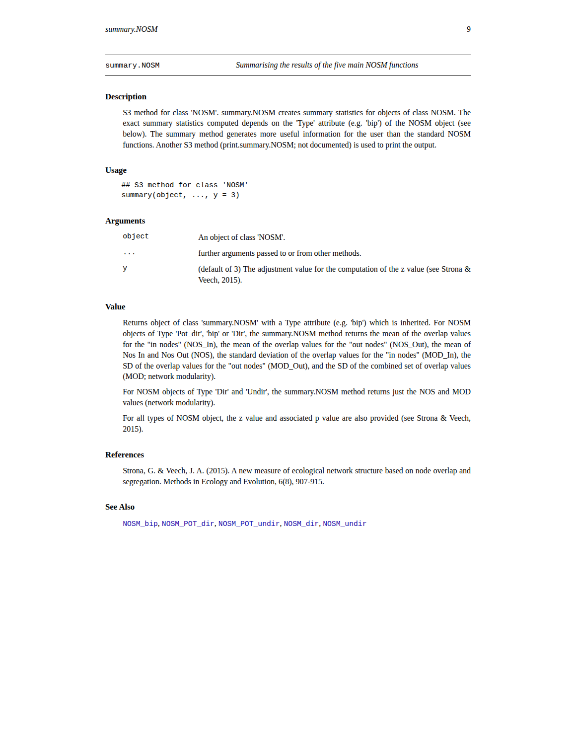summary.NOSM 9
summary.NOSM Summarising the results of the five main NOSM functions
Description
S3 method for class 'NOSM'. summary.NOSM creates summary statistics for objects of class NOSM. The exact summary statistics computed depends on the 'Type' attribute (e.g. 'bip') of the NOSM object (see below). The summary method generates more useful information for the user than the standard NOSM functions. Another S3 method (print.summary.NOSM; not documented) is used to print the output.
Usage
## S3 method for class 'NOSM'
summary(object, ..., y = 3)
Arguments
object
An object of class 'NOSM'.
...
further arguments passed to or from other methods.
y
(default of 3) The adjustment value for the computation of the z value (see Strona & Veech, 2015).
Value
Returns object of class 'summary.NOSM' with a Type attribute (e.g. 'bip') which is inherited. For NOSM objects of Type 'Pot_dir', 'bip' or 'Dir', the summary.NOSM method returns the mean of the overlap values for the "in nodes" (NOS_In), the mean of the overlap values for the "out nodes" (NOS_Out), the mean of Nos In and Nos Out (NOS), the standard deviation of the overlap values for the "in nodes" (MOD_In), the SD of the overlap values for the "out nodes" (MOD_Out), and the SD of the combined set of overlap values (MOD; network modularity).
For NOSM objects of Type 'Dir' and 'Undir', the summary.NOSM method returns just the NOS and MOD values (network modularity).
For all types of NOSM object, the z value and associated p value are also provided (see Strona & Veech, 2015).
References
Strona, G. & Veech, J. A. (2015). A new measure of ecological network structure based on node overlap and segregation. Methods in Ecology and Evolution, 6(8), 907-915.
See Also
NOSM_bip, NOSM_POT_dir, NOSM_POT_undir, NOSM_dir, NOSM_undir